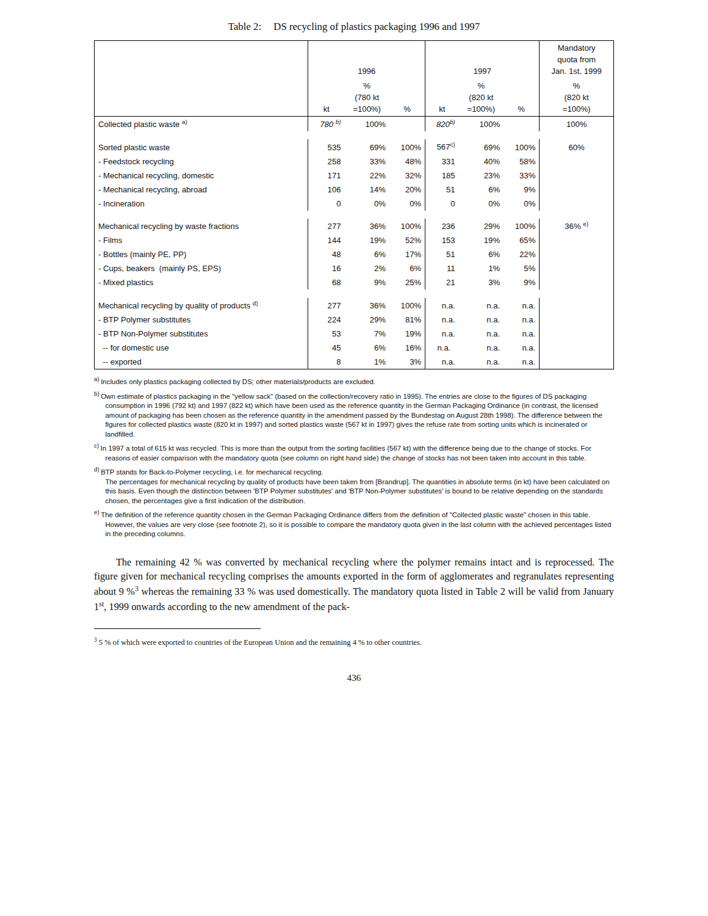Table 2: DS recycling of plastics packaging 1996 and 1997
| | 1996 | 1997 | Mandatory quota from Jan. 1st, 1999 |
| --- | --- | --- | --- |
| kt | % (780 kt =100%) | % | kt | % (820 kt =100%) | % | % (820 kt =100%) |
| Collected plastic waste a) | 780 b) | 100% | | 820 b) | 100% | | 100% |
| Sorted plastic waste | 535 | 69% | 100% | 567 c) | 69% | 100% | 60% |
| - Feedstock recycling | 258 | 33% | 48% | 331 | 40% | 58% | |
| - Mechanical recycling, domestic | 171 | 22% | 32% | 185 | 23% | 33% | |
| - Mechanical recycling, abroad | 106 | 14% | 20% | 51 | 6% | 9% | |
| - Incineration | 0 | 0% | 0% | 0 | 0% | 0% | |
| Mechanical recycling by waste fractions | 277 | 36% | 100% | 236 | 29% | 100% | 36% e) |
| - Films | 144 | 19% | 52% | 153 | 19% | 65% | |
| - Bottles (mainly PE, PP) | 48 | 6% | 17% | 51 | 6% | 22% | |
| - Cups, beakers (mainly PS, EPS) | 16 | 2% | 6% | 11 | 1% | 5% | |
| - Mixed plastics | 68 | 9% | 25% | 21 | 3% | 9% | |
| Mechanical recycling by quality of products d) | 277 | 36% | 100% | n.a. | n.a. | n.a. | |
| - BTP Polymer substitutes | 224 | 29% | 81% | n.a. | n.a. | n.a. | |
| - BTP Non-Polymer substitutes | 53 | 7% | 19% | n.a. | n.a. | n.a. | |
| -- for domestic use | 45 | 6% | 16% | n.a. | n.a. | n.a. | |
| -- exported | 8 | 1% | 3% | n.a. | n.a. | n.a. | |
a) Includes only plastics packaging collected by DS; other materials/products are excluded.
b) Own estimate of plastics packaging in the "yellow sack" (based on the collection/recovery ratio in 1995). The entries are close to the figures of DS packaging consumption in 1996 (792 kt) and 1997 (822 kt) which have been used as the reference quantity in the German Packaging Ordinance (in contrast, the licensed amount of packaging has been chosen as the reference quantity in the amendment passed by the Bundestag on August 28th 1998). The difference between the figures for collected plastics waste (820 kt in 1997) and sorted plastics waste (567 kt in 1997) gives the refuse rate from sorting units which is incinerated or landfilled.
c) In 1997 a total of 615 kt was recycled. This is more than the output from the sorting facilities (567 kt) with the difference being due to the change of stocks. For reasons of easier comparison with the mandatory quota (see column on right hand side) the change of stocks has not been taken into account in this table.
d) BTP stands for Back-to-Polymer recycling, i.e. for mechanical recycling.
The percentages for mechanical recycling by quality of products have been taken from [Brandrup]. The quantities in absolute terms (in kt) have been calculated on this basis. Even though the distinction between 'BTP Polymer substitutes' and 'BTP Non-Polymer substitutes' is bound to be relative depending on the standards chosen, the percentages give a first indication of the distribution.
e) The definition of the reference quantity chosen in the German Packaging Ordinance differs from the definition of "Collected plastic waste" chosen in this table. However, the values are very close (see footnote 2), so it is possible to compare the mandatory quota given in the last column with the achieved percentages listed in the preceding columns.
The remaining 42 % was converted by mechanical recycling where the polymer remains intact and is reprocessed. The figure given for mechanical recycling comprises the amounts exported in the form of agglomerates and regranulates representing about 9 %3 whereas the remaining 33 % was used domestically. The mandatory quota listed in Table 2 will be valid from January 1st, 1999 onwards according to the new amendment of the pack-
3 5 % of which were exported to countries of the European Union and the remaining 4 % to other countries.
436